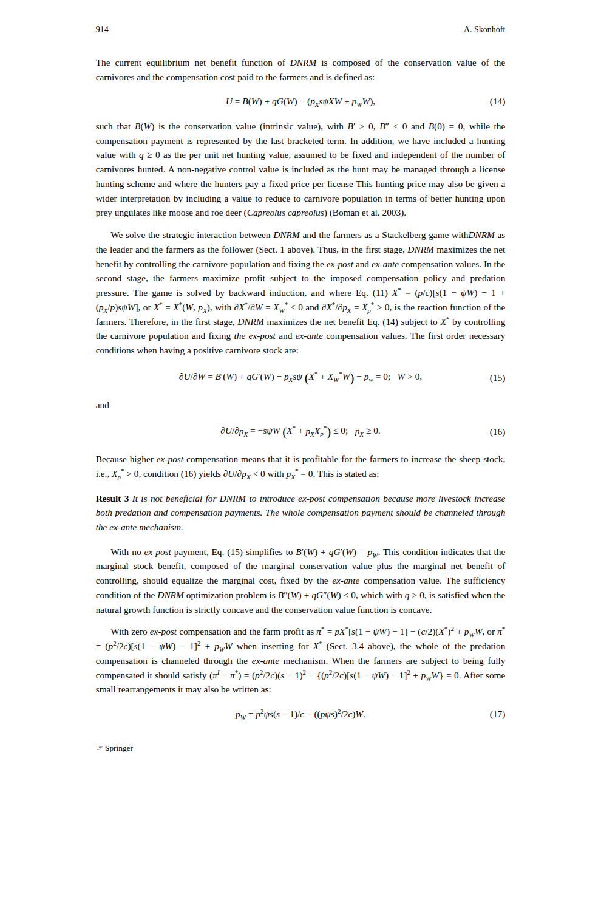914 A. Skonhoft
The current equilibrium net benefit function of DNRM is composed of the conservation value of the carnivores and the compensation cost paid to the farmers and is defined as:
U = B(W) + qG(W) − (pXsψXW + pWW), (14)
such that B(W) is the conservation value (intrinsic value), with B′ > 0, B″ ≤ 0 and B(0) = 0, while the compensation payment is represented by the last bracketed term. In addition, we have included a hunting value with q ≥ 0 as the per unit net hunting value, assumed to be fixed and independent of the number of carnivores hunted. A non-negative control value is included as the hunt may be managed through a license hunting scheme and where the hunters pay a fixed price per license This hunting price may also be given a wider interpretation by including a value to reduce to carnivore population in terms of better hunting upon prey ungulates like moose and roe deer (Capreolus capreolus) (Boman et al. 2003).
We solve the strategic interaction between DNRM and the farmers as a Stackelberg game withDNRM as the leader and the farmers as the follower (Sect. 1 above). Thus, in the first stage, DNRM maximizes the net benefit by controlling the carnivore population and fixing the ex-post and ex-ante compensation values. In the second stage, the farmers maximize profit subject to the imposed compensation policy and predation pressure. The game is solved by backward induction, and where Eq. (11) X* = (p/c)[s(1 − ψW) − 1 + (pX/p)sψW], or X* = X*(W, pX), with ∂X*/∂W = XW* ≤ 0 and ∂X*/∂pX = Xp* > 0, is the reaction function of the farmers. Therefore, in the first stage, DNRM maximizes the net benefit Eq. (14) subject to X* by controlling the carnivore population and fixing the ex-post and ex-ante compensation values. The first order necessary conditions when having a positive carnivore stock are:
∂U/∂W = B′(W) + qG′(W) − pXsψ (X* + XW*W) − pw = 0; W > 0, (15)
and
∂U/∂pX = −sψW (X* + pXXp*) ≤ 0; pX ≥ 0. (16)
Because higher ex-post compensation means that it is profitable for the farmers to increase the sheep stock, i.e., Xp* > 0, condition (16) yields ∂U/∂pX < 0 with pX* = 0. This is stated as:
Result 3 It is not beneficial for DNRM to introduce ex-post compensation because more livestock increase both predation and compensation payments. The whole compensation payment should be channeled through the ex-ante mechanism.
With no ex-post payment, Eq. (15) simplifies to B′(W) + qG′(W) = pW. This condition indicates that the marginal stock benefit, composed of the marginal conservation value plus the marginal net benefit of controlling, should equalize the marginal cost, fixed by the ex-ante compensation value. The sufficiency condition of the DNRM optimization problem is B″(W) + qG″(W) < 0, which with q > 0, is satisfied when the natural growth function is strictly concave and the conservation value function is concave.
With zero ex-post compensation and the farm profit as π* = pX*[s(1 − ψW) − 1] − (c/2)(X*)2 + pWW, or π* = (p2/2c)[s(1 − ψW) − 1]2 + pWW when inserting for X* (Sect. 3.4 above), the whole of the predation compensation is channeled through the ex-ante mechanism. When the farmers are subject to being fully compensated it should satisfy (πI − π*) = (p2/2c)(s − 1)2 − {(p2/2c)[s(1 − ψW) − 1]2 + pWW} = 0. After some small rearrangements it may also be written as:
pW = p2ψs(s − 1)/c − ((pψs)2/2c)W. (17)
☞ Springer